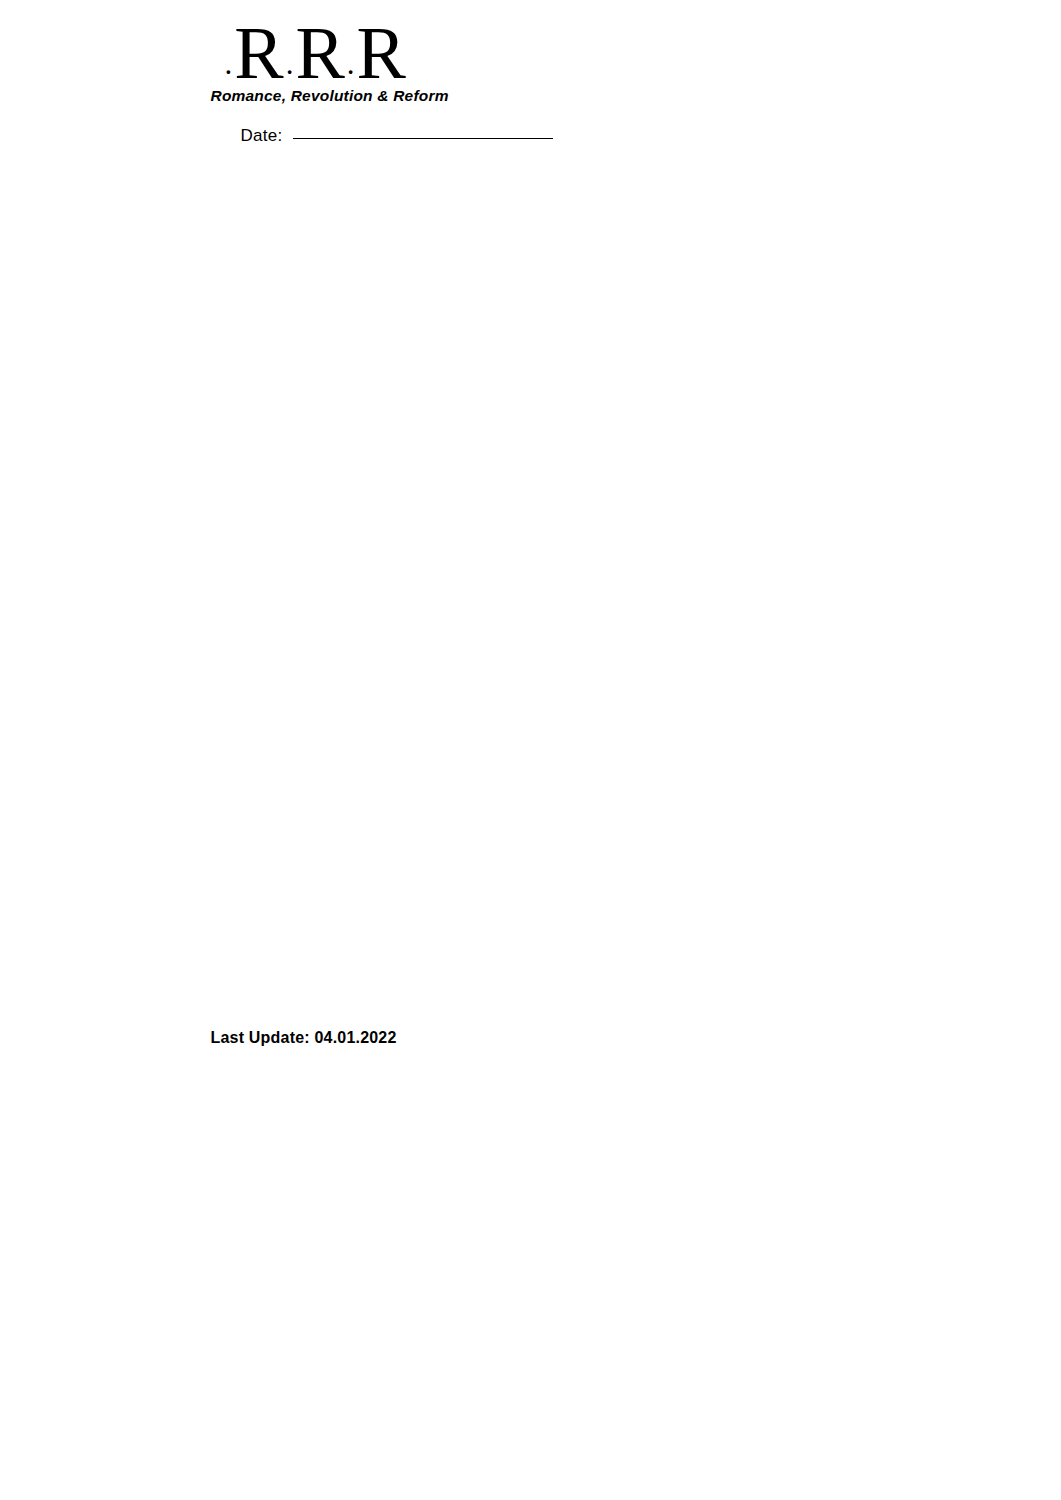. R. R. R
Romance, Revolution & Reform
Date:
Last Update: 04.01.2022